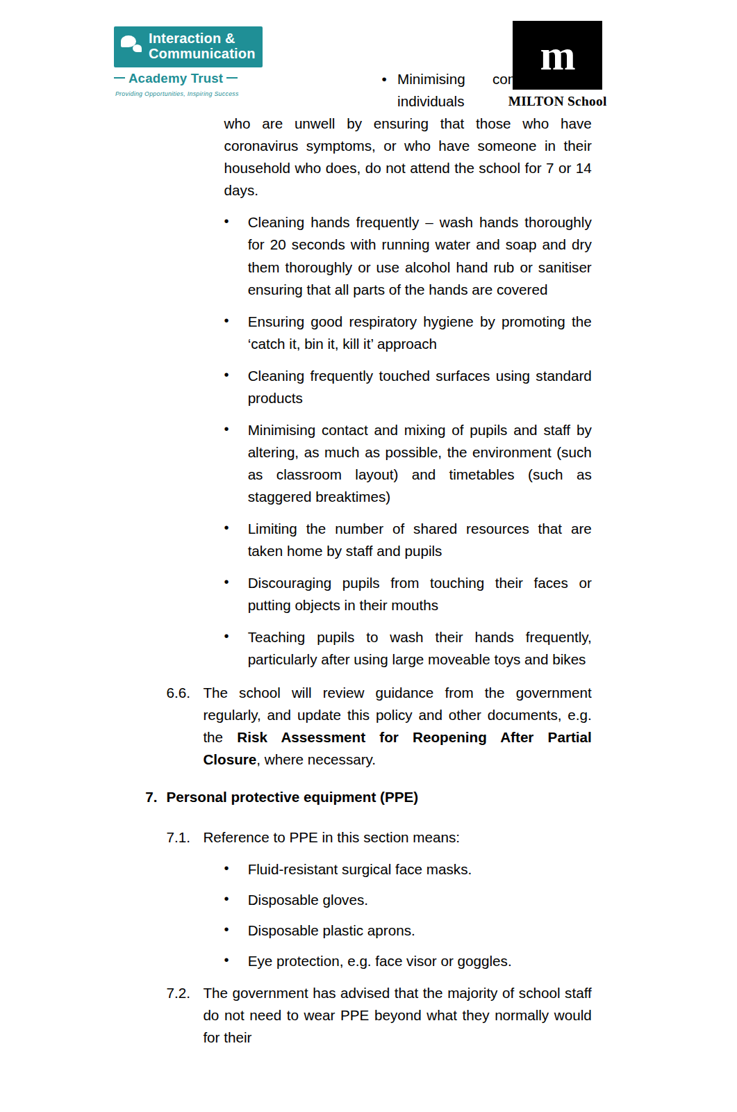Interaction &
Communication
Academy Trust
Providing Opportunities, Inspiring Success
m
MILTON School
•Minimising contact with individuals who are unwell by ensuring that those who have coronavirus symptoms, or who have someone in their household who does, do not attend the school for 7 or 14 days.
Cleaning hands frequently – wash hands thoroughly for 20 seconds with running water and soap and dry them thoroughly or use alcohol hand rub or sanitiser ensuring that all parts of the hands are covered
Ensuring good respiratory hygiene by promoting the ‘catch it, bin it, kill it’ approach
Cleaning frequently touched surfaces using standard products
Minimising contact and mixing of pupils and staff by altering, as much as possible, the environment (such as classroom layout) and timetables (such as staggered breaktimes)
Limiting the number of shared resources that are taken home by staff and pupils
Discouraging pupils from touching their faces or putting objects in their mouths
Teaching pupils to wash their hands frequently, particularly after using large moveable toys and bikes
6.6. The school will review guidance from the government regularly, and update this policy and other documents, e.g. the Risk Assessment for Reopening After Partial Closure, where necessary.
7. Personal protective equipment (PPE)
7.1. Reference to PPE in this section means:
Fluid-resistant surgical face masks.
Disposable gloves.
Disposable plastic aprons.
Eye protection, e.g. face visor or goggles.
7.2. The government has advised that the majority of school staff do not need to wear PPE beyond what they normally would for their